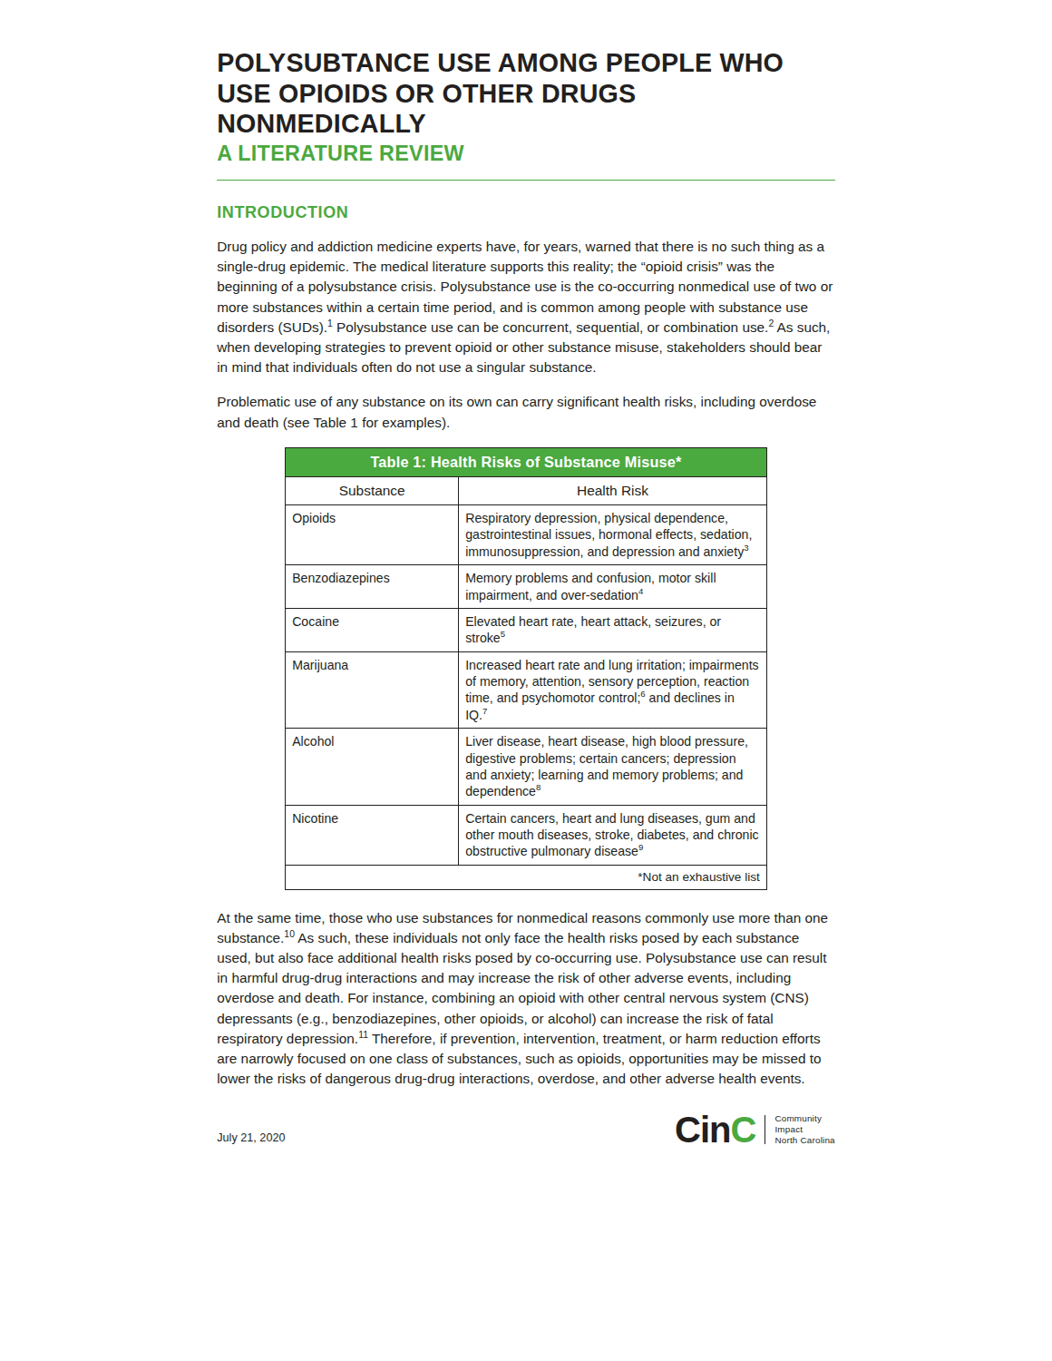Polysubtance Use Among People Who
Use Opioids or Other Drugs Nonmedically A Literature Review
Introduction
Drug policy and addiction medicine experts have, for years, warned that there is no such thing as a single-drug epidemic. The medical literature supports this reality; the “opioid crisis” was the beginning of a polysubstance crisis. Polysubstance use is the co-occurring nonmedical use of two or more substances within a certain time period, and is common among people with substance use disorders (SUDs).1 Polysubstance use can be concurrent, sequential, or combination use.2 As such, when developing strategies to prevent opioid or other substance misuse, stakeholders should bear in mind that individuals often do not use a singular substance.
Problematic use of any substance on its own can carry significant health risks, including overdose and death (see Table 1 for examples).
Table 1: Health Risks of Substance Misuse*
| Substance | Health Risk |
| --- | --- |
| Opioids | Respiratory depression, physical dependence, gastrointestinal issues, hormonal effects, sedation, immunosuppression, and depression and anxiety 3 |
| Benzodiazepines | Memory problems and confusion, motor skill impairment, and over-sedation 4 |
| Cocaine | Elevated heart rate, heart attack, seizures, or stroke 5 |
| Marijuana | Increased heart rate and lung irritation; impairments of memory, attention, sensory perception, reaction time, and psychomotor control; 6 and declines in IQ. 7 |
| Alcohol | Liver disease, heart disease, high blood pressure, digestive problems; certain cancers; depression and anxiety; learning and memory problems; and dependence 8 |
| Nicotine | Certain cancers, heart and lung diseases, gum and other mouth diseases, stroke, diabetes, and chronic obstructive pulmonary disease 9 |
| *Not an exhaustive list |
At the same time, those who use substances for nonmedical reasons commonly use more than one substance.10 As such, these individuals not only face the health risks posed by each substance used, but also face additional health risks posed by co-occurring use. Polysubstance use can result in harmful drug-drug interactions and may increase the risk of other adverse events, including overdose and death. For instance, combining an opioid with other central nervous system (CNS) depressants (e.g., benzodiazepines, other opioids, or alcohol) can increase the risk of fatal respiratory depression.11 Therefore, if prevention, intervention, treatment, or harm reduction efforts are narrowly focused on one class of substances, such as opioids, opportunities may be missed to lower the risks of dangerous drug-drug interactions, overdose, and other adverse health events.
July 21, 2020
CinC
Community
Impact
North Carolina